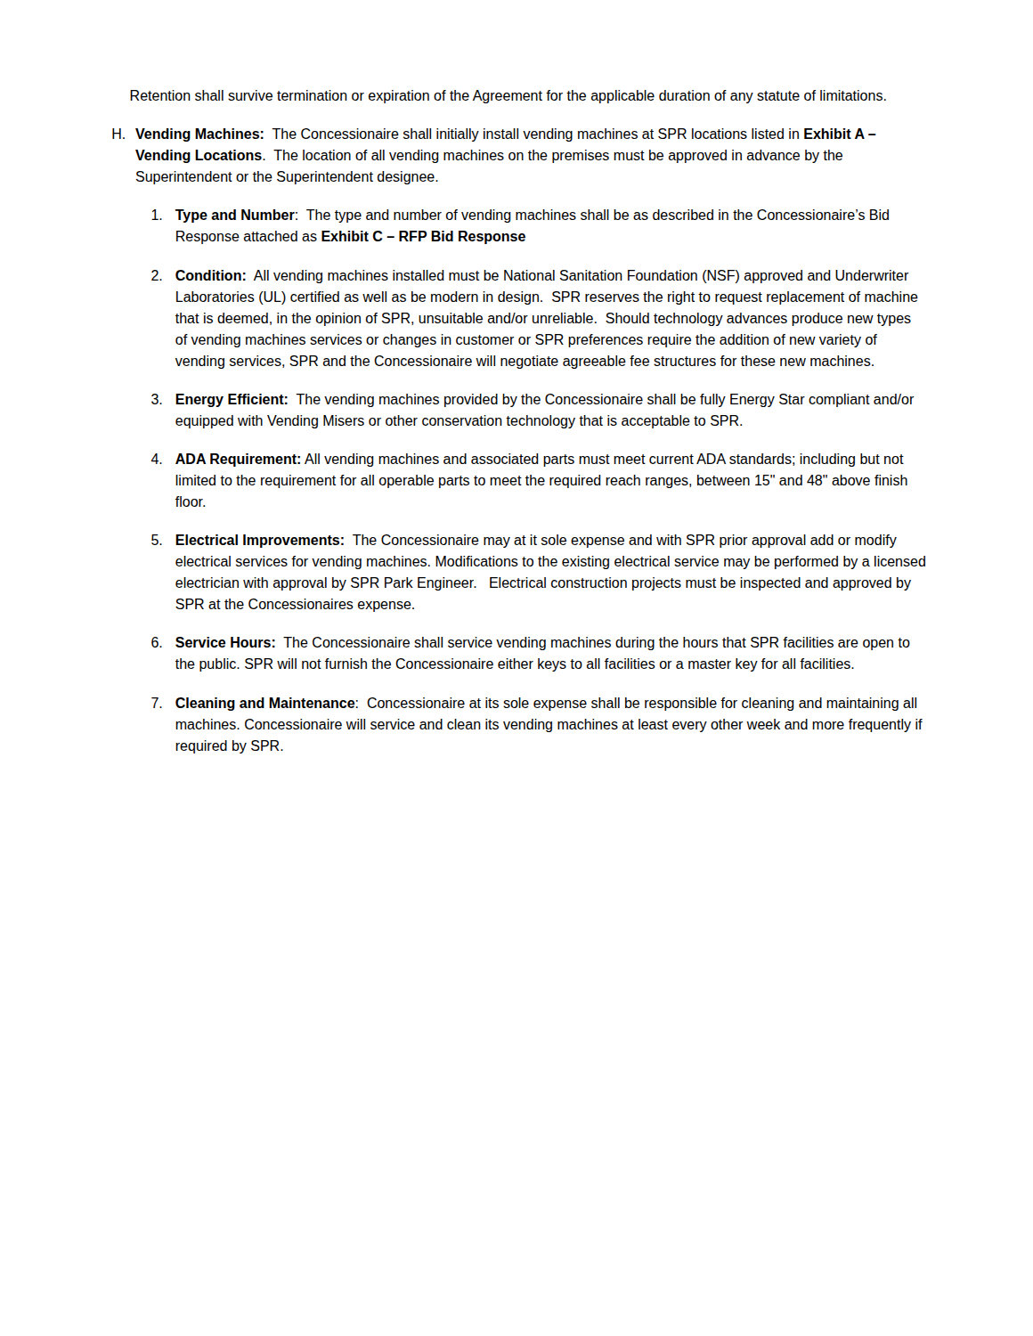Retention shall survive termination or expiration of the Agreement for the applicable duration of any statute of limitations.
Vending Machines: The Concessionaire shall initially install vending machines at SPR locations listed in Exhibit A – Vending Locations. The location of all vending machines on the premises must be approved in advance by the Superintendent or the Superintendent designee.
Type and Number: The type and number of vending machines shall be as described in the Concessionaire’s Bid Response attached as Exhibit C – RFP Bid Response
Condition: All vending machines installed must be National Sanitation Foundation (NSF) approved and Underwriter Laboratories (UL) certified as well as be modern in design. SPR reserves the right to request replacement of machine that is deemed, in the opinion of SPR, unsuitable and/or unreliable. Should technology advances produce new types of vending machines services or changes in customer or SPR preferences require the addition of new variety of vending services, SPR and the Concessionaire will negotiate agreeable fee structures for these new machines.
Energy Efficient: The vending machines provided by the Concessionaire shall be fully Energy Star compliant and/or equipped with Vending Misers or other conservation technology that is acceptable to SPR.
ADA Requirement: All vending machines and associated parts must meet current ADA standards; including but not limited to the requirement for all operable parts to meet the required reach ranges, between 15" and 48" above finish floor.
Electrical Improvements: The Concessionaire may at it sole expense and with SPR prior approval add or modify electrical services for vending machines. Modifications to the existing electrical service may be performed by a licensed electrician with approval by SPR Park Engineer. Electrical construction projects must be inspected and approved by SPR at the Concessionaires expense.
Service Hours: The Concessionaire shall service vending machines during the hours that SPR facilities are open to the public. SPR will not furnish the Concessionaire either keys to all facilities or a master key for all facilities.
Cleaning and Maintenance: Concessionaire at its sole expense shall be responsible for cleaning and maintaining all machines. Concessionaire will service and clean its vending machines at least every other week and more frequently if required by SPR.